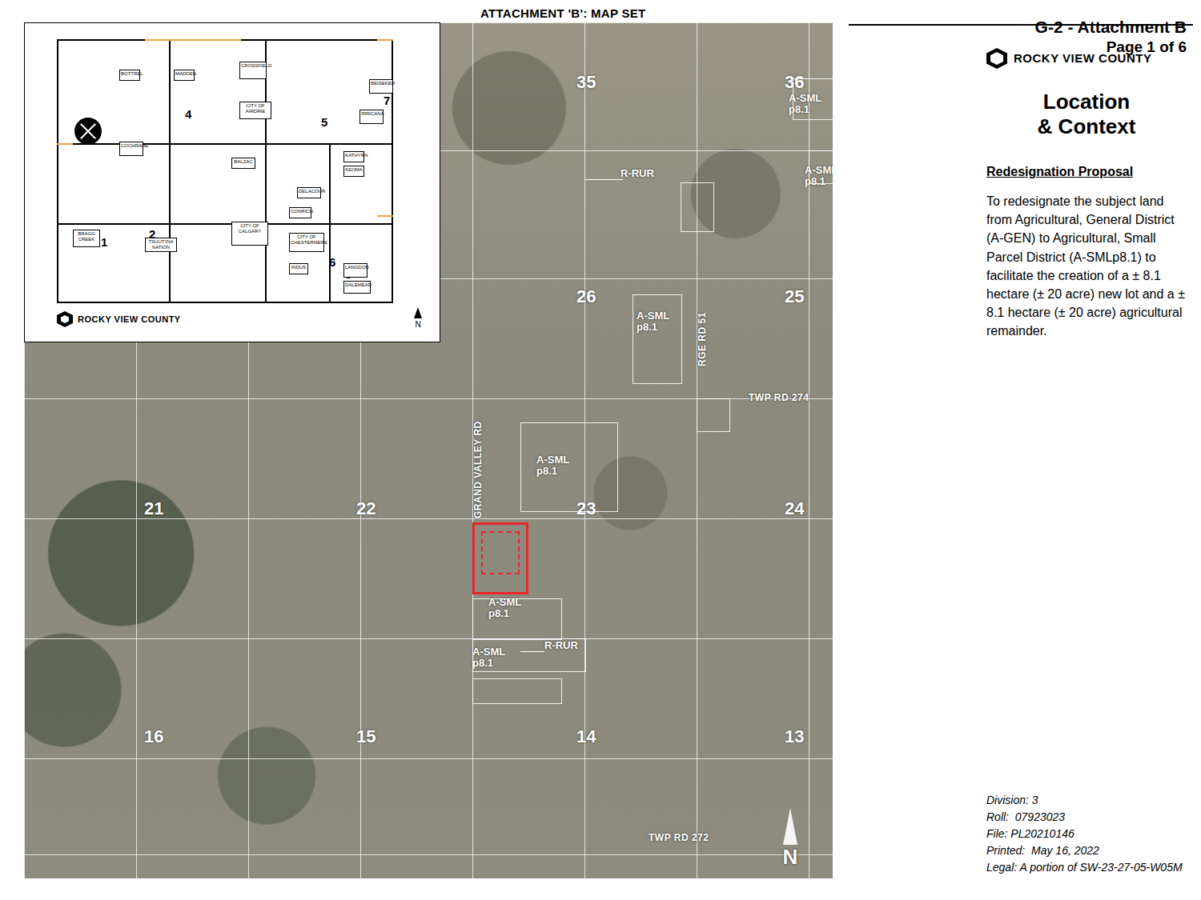ATTACHMENT 'B': MAP SET
G-2 - Attachment B
Page 1 of 6
35 36 26 25 21 22 23 24 16 15 14 13 GRAND VALLEY RD RGE RD 51 HORSE CREEK RD RGE RD 50 TWP RD 274 TWP RD 272 R-RUR A-SML
p8.1 A-SML
p8.1 A-SML
p8.1 A-SML A-SML
p8.1 A-SML
p8.1 A-SML
p8.1 A-SML
p8.1 R-RUR
N
4 5 2 1 6 7 3
CROSSFIELD
CITY OF AIRDRIE
BEISEKER
IRRICANA
CITY OF CALGARY
CITY OF CHESTERMERE
LANGDON
DALEMEAD
INDUS
CONRICH
DELACOUR
KATHYRN
KEOMA
BALZAC
COCHRANE
BOTTREL
MADDEN
TSUUT'INA NATION
BRAGG CREEK
ROCKY VIEW COUNTY
N
ROCKY VIEW COUNTY
Location
& Context
Redesignation Proposal
To redesignate the subject land from Agricultural, General District (A-GEN) to Agricultural, Small Parcel District (A-SMLp8.1) to facilitate the creation of a ± 8.1 hectare (± 20 acre) new lot and a ± 8.1 hectare (± 20 acre) agricultural remainder.
Division: 3
Roll: 07923023
File: PL20210146
Printed: May 16, 2022
Legal: A portion of SW-23-27-05-W05M